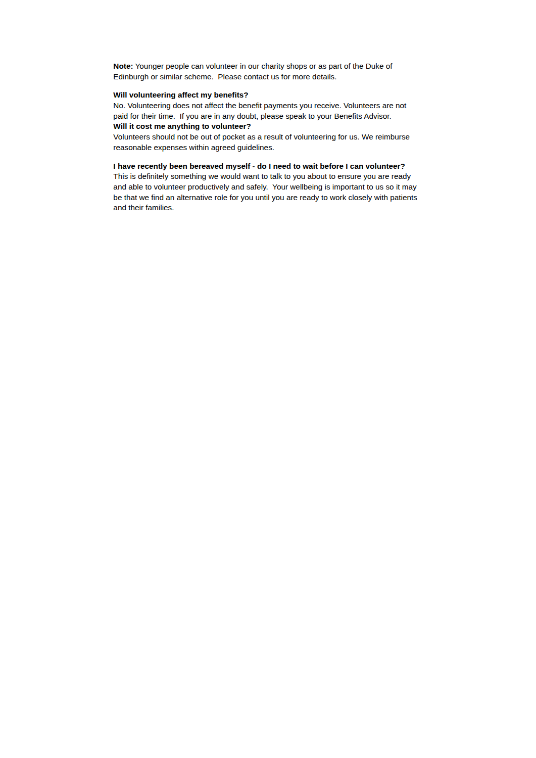Note: Younger people can volunteer in our charity shops or as part of the Duke of Edinburgh or similar scheme. Please contact us for more details.
Will volunteering affect my benefits?
No. Volunteering does not affect the benefit payments you receive. Volunteers are not paid for their time. If you are in any doubt, please speak to your Benefits Advisor.
Will it cost me anything to volunteer?
Volunteers should not be out of pocket as a result of volunteering for us. We reimburse reasonable expenses within agreed guidelines.
I have recently been bereaved myself - do I need to wait before I can volunteer?
This is definitely something we would want to talk to you about to ensure you are ready and able to volunteer productively and safely. Your wellbeing is important to us so it may be that we find an alternative role for you until you are ready to work closely with patients and their families.